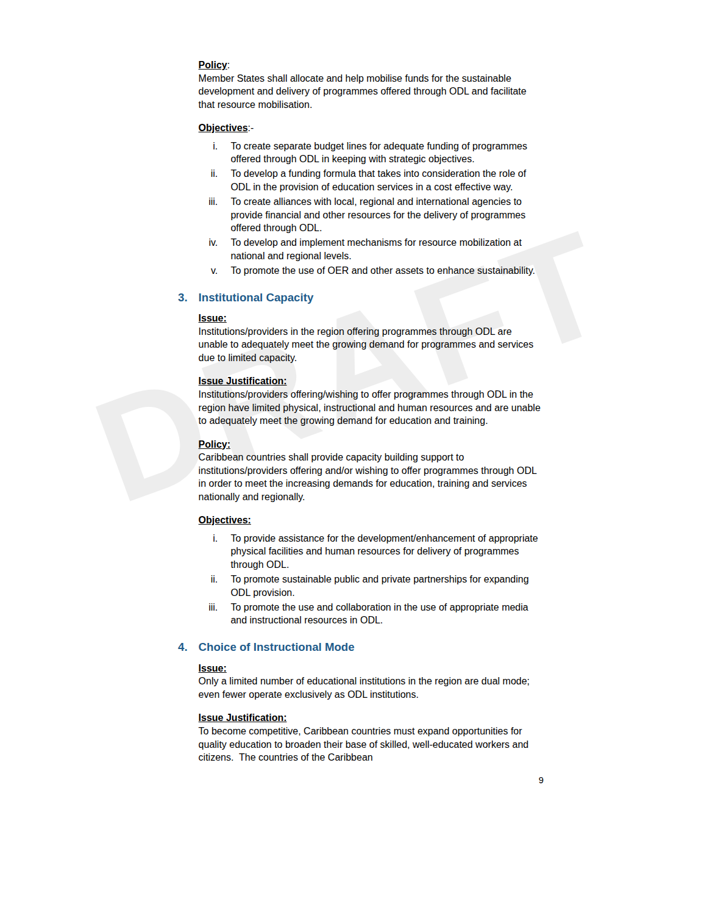DRAFT
Policy:
Member States shall allocate and help mobilise funds for the sustainable development and delivery of programmes offered through ODL and facilitate that resource mobilisation.
Objectives:-
i. To create separate budget lines for adequate funding of programmes offered through ODL in keeping with strategic objectives.
ii. To develop a funding formula that takes into consideration the role of ODL in the provision of education services in a cost effective way.
iii. To create alliances with local, regional and international agencies to provide financial and other resources for the delivery of programmes offered through ODL.
iv. To develop and implement mechanisms for resource mobilization at national and regional levels.
v. To promote the use of OER and other assets to enhance sustainability.
3. Institutional Capacity
Issue:
Institutions/providers in the region offering programmes through ODL are unable to adequately meet the growing demand for programmes and services due to limited capacity.
Issue Justification:
Institutions/providers offering/wishing to offer programmes through ODL in the region have limited physical, instructional and human resources and are unable to adequately meet the growing demand for education and training.
Policy:
Caribbean countries shall provide capacity building support to institutions/providers offering and/or wishing to offer programmes through ODL in order to meet the increasing demands for education, training and services nationally and regionally.
Objectives:
i. To provide assistance for the development/enhancement of appropriate physical facilities and human resources for delivery of programmes through ODL.
ii. To promote sustainable public and private partnerships for expanding ODL provision.
iii. To promote the use and collaboration in the use of appropriate media and instructional resources in ODL.
4. Choice of Instructional Mode
Issue:
Only a limited number of educational institutions in the region are dual mode; even fewer operate exclusively as ODL institutions.
Issue Justification:
To become competitive, Caribbean countries must expand opportunities for quality education to broaden their base of skilled, well-educated workers and citizens. The countries of the Caribbean
9